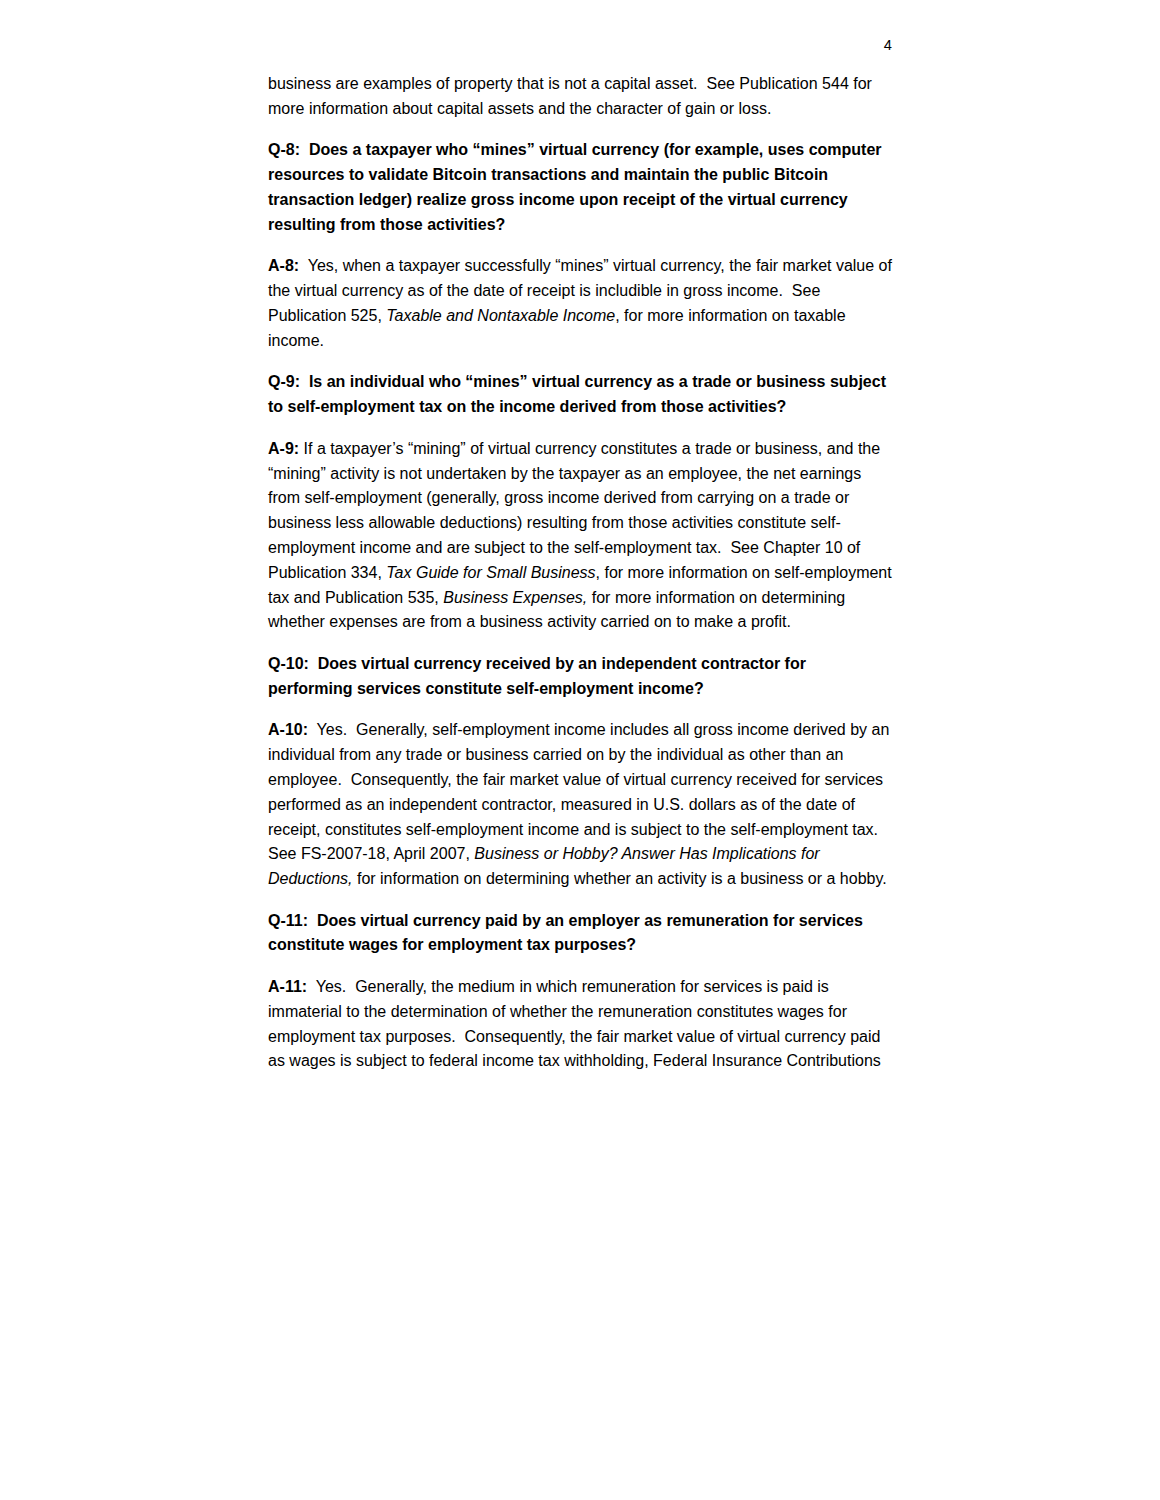4
business are examples of property that is not a capital asset. See Publication 544 for more information about capital assets and the character of gain or loss.
Q-8: Does a taxpayer who “mines” virtual currency (for example, uses computer resources to validate Bitcoin transactions and maintain the public Bitcoin transaction ledger) realize gross income upon receipt of the virtual currency resulting from those activities?
A-8: Yes, when a taxpayer successfully “mines” virtual currency, the fair market value of the virtual currency as of the date of receipt is includible in gross income. See Publication 525, Taxable and Nontaxable Income, for more information on taxable income.
Q-9: Is an individual who “mines” virtual currency as a trade or business subject to self-employment tax on the income derived from those activities?
A-9: If a taxpayer’s “mining” of virtual currency constitutes a trade or business, and the “mining” activity is not undertaken by the taxpayer as an employee, the net earnings from self-employment (generally, gross income derived from carrying on a trade or business less allowable deductions) resulting from those activities constitute self-employment income and are subject to the self-employment tax. See Chapter 10 of Publication 334, Tax Guide for Small Business, for more information on self-employment tax and Publication 535, Business Expenses, for more information on determining whether expenses are from a business activity carried on to make a profit.
Q-10: Does virtual currency received by an independent contractor for performing services constitute self-employment income?
A-10: Yes. Generally, self-employment income includes all gross income derived by an individual from any trade or business carried on by the individual as other than an employee. Consequently, the fair market value of virtual currency received for services performed as an independent contractor, measured in U.S. dollars as of the date of receipt, constitutes self-employment income and is subject to the self-employment tax. See FS-2007-18, April 2007, Business or Hobby? Answer Has Implications for Deductions, for information on determining whether an activity is a business or a hobby.
Q-11: Does virtual currency paid by an employer as remuneration for services constitute wages for employment tax purposes?
A-11: Yes. Generally, the medium in which remuneration for services is paid is immaterial to the determination of whether the remuneration constitutes wages for employment tax purposes. Consequently, the fair market value of virtual currency paid as wages is subject to federal income tax withholding, Federal Insurance Contributions